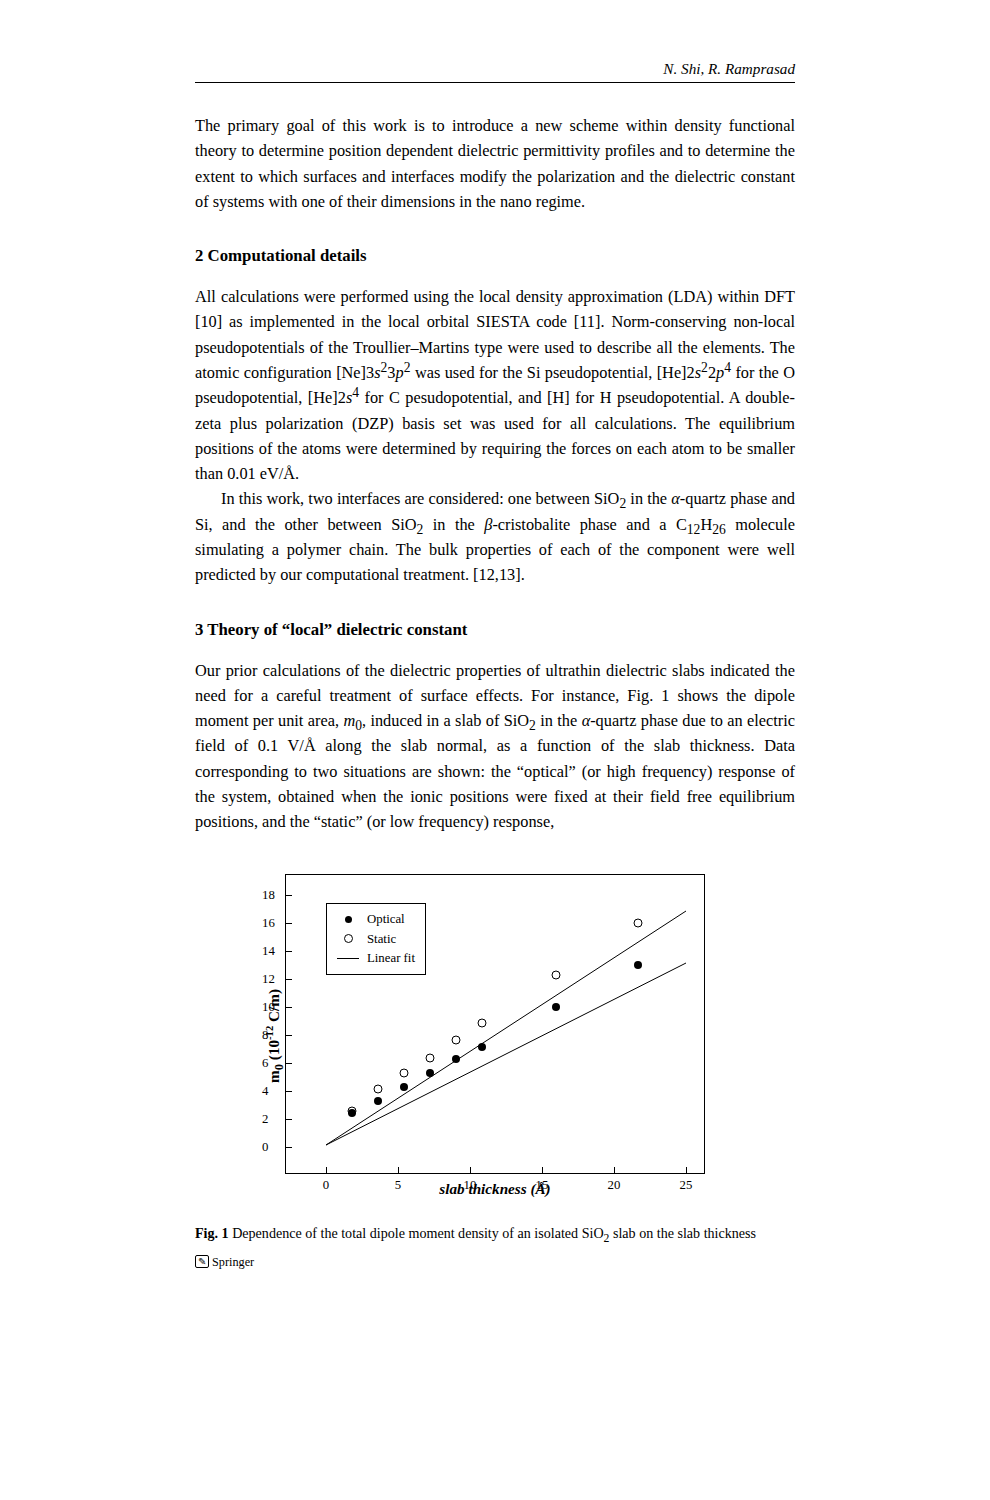N. Shi, R. Ramprasad
The primary goal of this work is to introduce a new scheme within density functional theory to determine position dependent dielectric permittivity profiles and to determine the extent to which surfaces and interfaces modify the polarization and the dielectric constant of systems with one of their dimensions in the nano regime.
2 Computational details
All calculations were performed using the local density approximation (LDA) within DFT [10] as implemented in the local orbital SIESTA code [11]. Norm-conserving non-local pseudopotentials of the Troullier–Martins type were used to describe all the elements. The atomic configuration [Ne]3s23p2 was used for the Si pseudopotential, [He]2s22p4 for the O pseudopotential, [He]2s4 for C pesudopotential, and [H] for H pseudopotential. A double-zeta plus polarization (DZP) basis set was used for all calculations. The equilibrium positions of the atoms were determined by requiring the forces on each atom to be smaller than 0.01 eV/Å.
In this work, two interfaces are considered: one between SiO2 in the α-quartz phase and Si, and the other between SiO2 in the β-cristobalite phase and a C12H26 molecule simulating a polymer chain. The bulk properties of each of the component were well predicted by our computational treatment. [12,13].
3 Theory of “local” dielectric constant
Our prior calculations of the dielectric properties of ultrathin dielectric slabs indicated the need for a careful treatment of surface effects. For instance, Fig. 1 shows the dipole moment per unit area, m0, induced in a slab of SiO2 in the α-quartz phase due to an electric field of 0.1 V/Å along the slab normal, as a function of the slab thickness. Data corresponding to two situations are shown: the “optical” (or high frequency) response of the system, obtained when the ionic positions were fixed at their field free equilibrium positions, and the “static” (or low frequency) response,
m0 (10-12 C/m)
Optical
Static
Linear fit
18
16
14
12
10
8
6
4
2
0
0
5
10
15
20
25
slab thickness (Å)
Fig. 1 Dependence of the total dipole moment density of an isolated SiO2 slab on the slab thickness
✎Springer